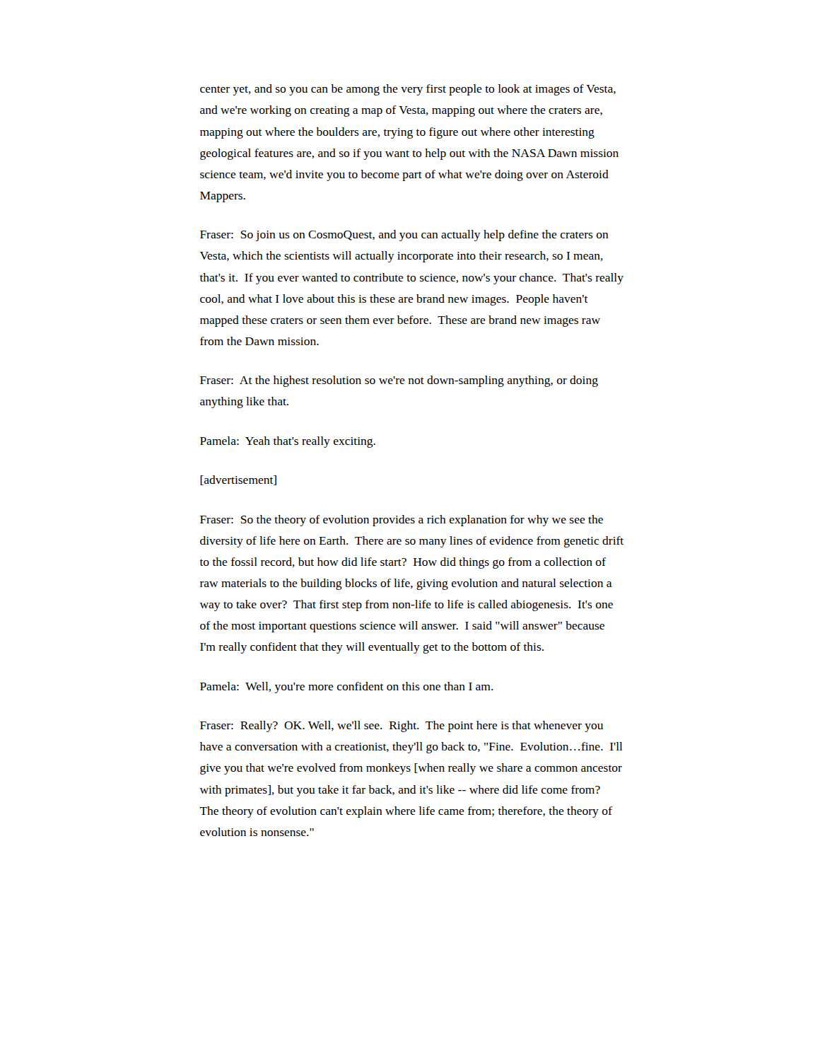center yet, and so you can be among the very first people to look at images of Vesta, and we're working on creating a map of Vesta, mapping out where the craters are, mapping out where the boulders are, trying to figure out where other interesting geological features are, and so if you want to help out with the NASA Dawn mission science team, we'd invite you to become part of what we're doing over on Asteroid Mappers.
Fraser: So join us on CosmoQuest, and you can actually help define the craters on Vesta, which the scientists will actually incorporate into their research, so I mean, that's it. If you ever wanted to contribute to science, now's your chance. That's really cool, and what I love about this is these are brand new images. People haven't mapped these craters or seen them ever before. These are brand new images raw from the Dawn mission.
Fraser: At the highest resolution so we're not down-sampling anything, or doing anything like that.
Pamela: Yeah that's really exciting.
[advertisement]
Fraser: So the theory of evolution provides a rich explanation for why we see the diversity of life here on Earth. There are so many lines of evidence from genetic drift to the fossil record, but how did life start? How did things go from a collection of raw materials to the building blocks of life, giving evolution and natural selection a way to take over? That first step from non-life to life is called abiogenesis. It's one of the most important questions science will answer. I said "will answer" because I'm really confident that they will eventually get to the bottom of this.
Pamela: Well, you're more confident on this one than I am.
Fraser: Really? OK. Well, we'll see. Right. The point here is that whenever you have a conversation with a creationist, they'll go back to, "Fine. Evolution…fine. I'll give you that we're evolved from monkeys [when really we share a common ancestor with primates], but you take it far back, and it's like -- where did life come from? The theory of evolution can't explain where life came from; therefore, the theory of evolution is nonsense."